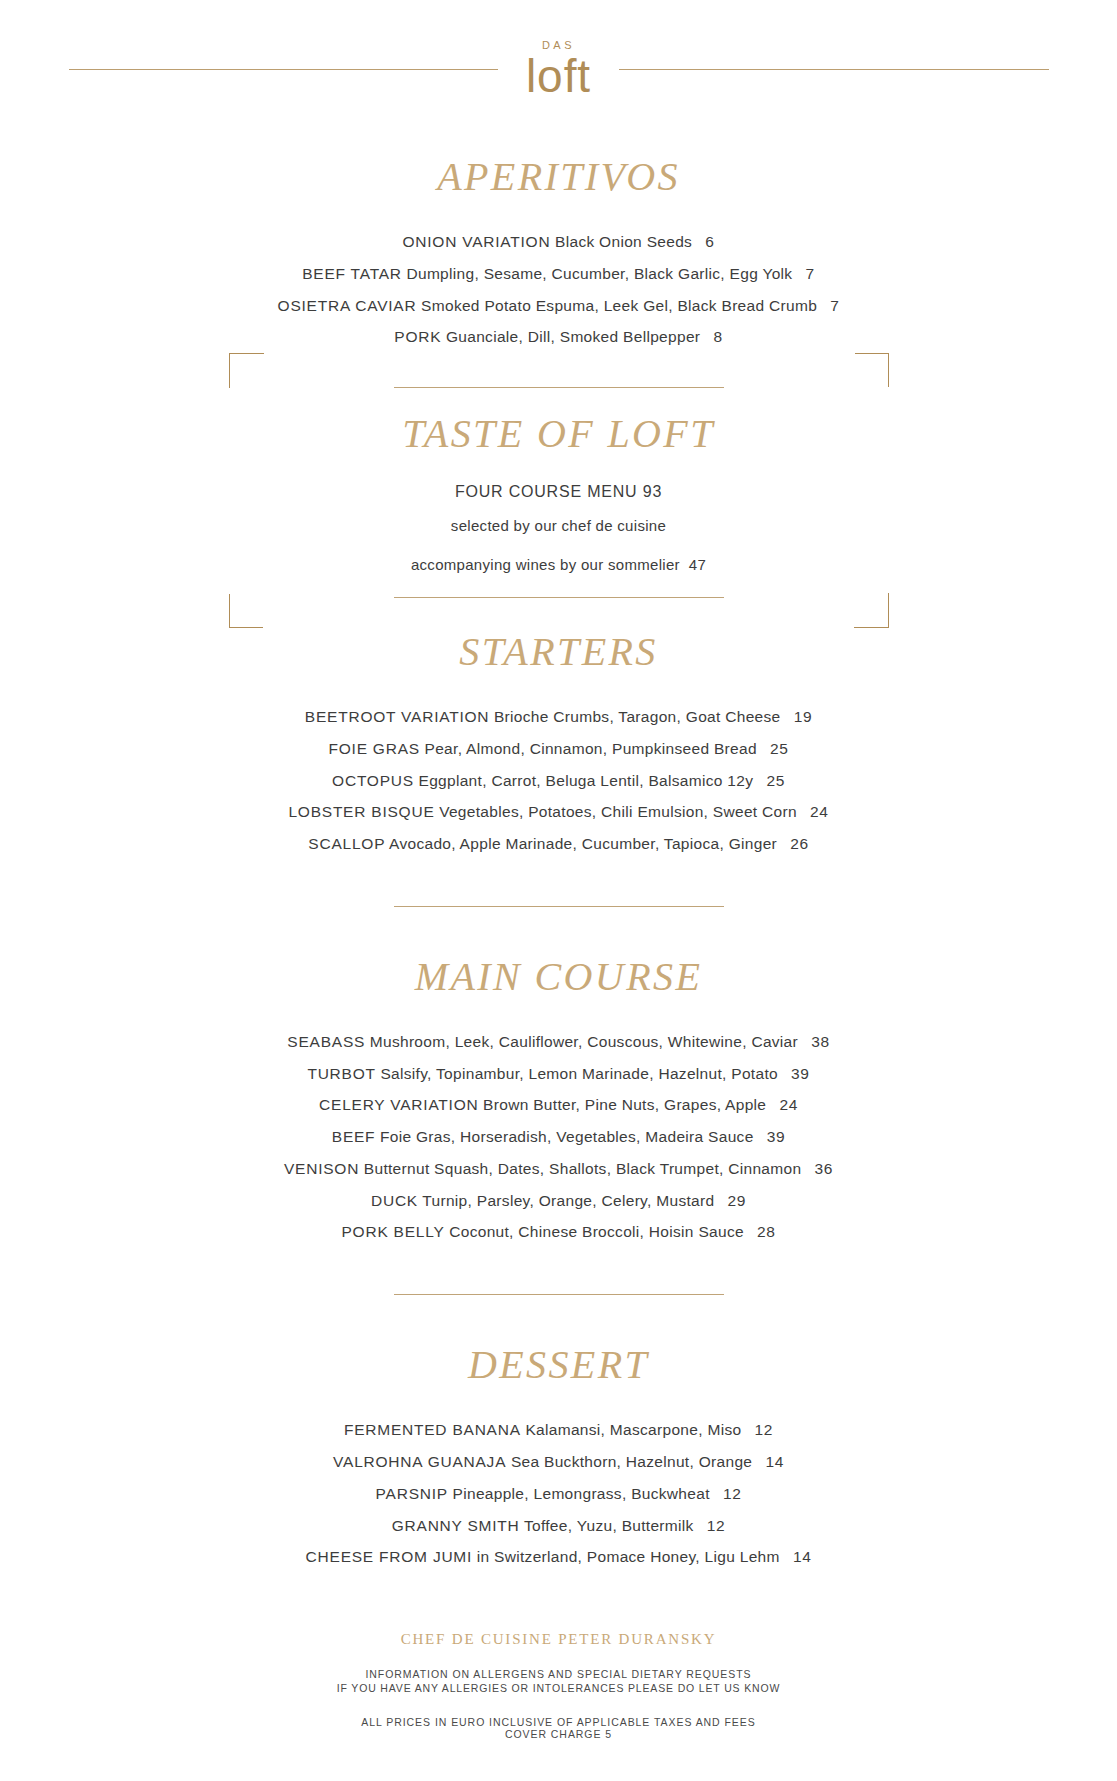Das loft
Aperitivos
Onion Variation Black Onion Seeds 6
Beef Tatar Dumpling, Sesame, Cucumber, Black Garlic, Egg Yolk 7
Osietra Caviar Smoked Potato Espuma, Leek Gel, Black Bread Crumb 7
Pork Guanciale, Dill, Smoked Bellpepper 8
Taste of Loft
Four Course Menu 93
selected by our chef de cuisine
accompanying wines by our sommelier 47
Starters
Beetroot Variation Brioche Crumbs, Taragon, Goat Cheese 19
Foie Gras Pear, Almond, Cinnamon, Pumpkinseed Bread 25
Octopus Eggplant, Carrot, Beluga Lentil, Balsamico 12y 25
Lobster Bisque Vegetables, Potatoes, Chili Emulsion, Sweet Corn 24
Scallop Avocado, Apple Marinade, Cucumber, Tapioca, Ginger 26
Main Course
Seabass Mushroom, Leek, Cauliflower, Couscous, Whitewine, Caviar 38
Turbot Salsify, Topinambur, Lemon Marinade, Hazelnut, Potato 39
Celery Variation Brown Butter, Pine Nuts, Grapes, Apple 24
Beef Foie Gras, Horseradish, Vegetables, Madeira Sauce 39
Venison Butternut Squash, Dates, Shallots, Black Trumpet, Cinnamon 36
Duck Turnip, Parsley, Orange, Celery, Mustard 29
Pork Belly Coconut, Chinese Broccoli, Hoisin Sauce 28
Dessert
Fermented Banana Kalamansi, Mascarpone, Miso 12
Valrohna Guanaja Sea Buckthorn, Hazelnut, Orange 14
Parsnip Pineapple, Lemongrass, Buckwheat 12
Granny Smith Toffee, Yuzu, Buttermilk 12
Cheese from Jumi in Switzerland, Pomace Honey, Ligu Lehm 14
Chef de Cuisine Peter Duransky
Information on allergens and special dietary requests If you have any allergies or intolerances please do let us know
All prices in Euro inclusive of applicable taxes and fees Cover charge 5